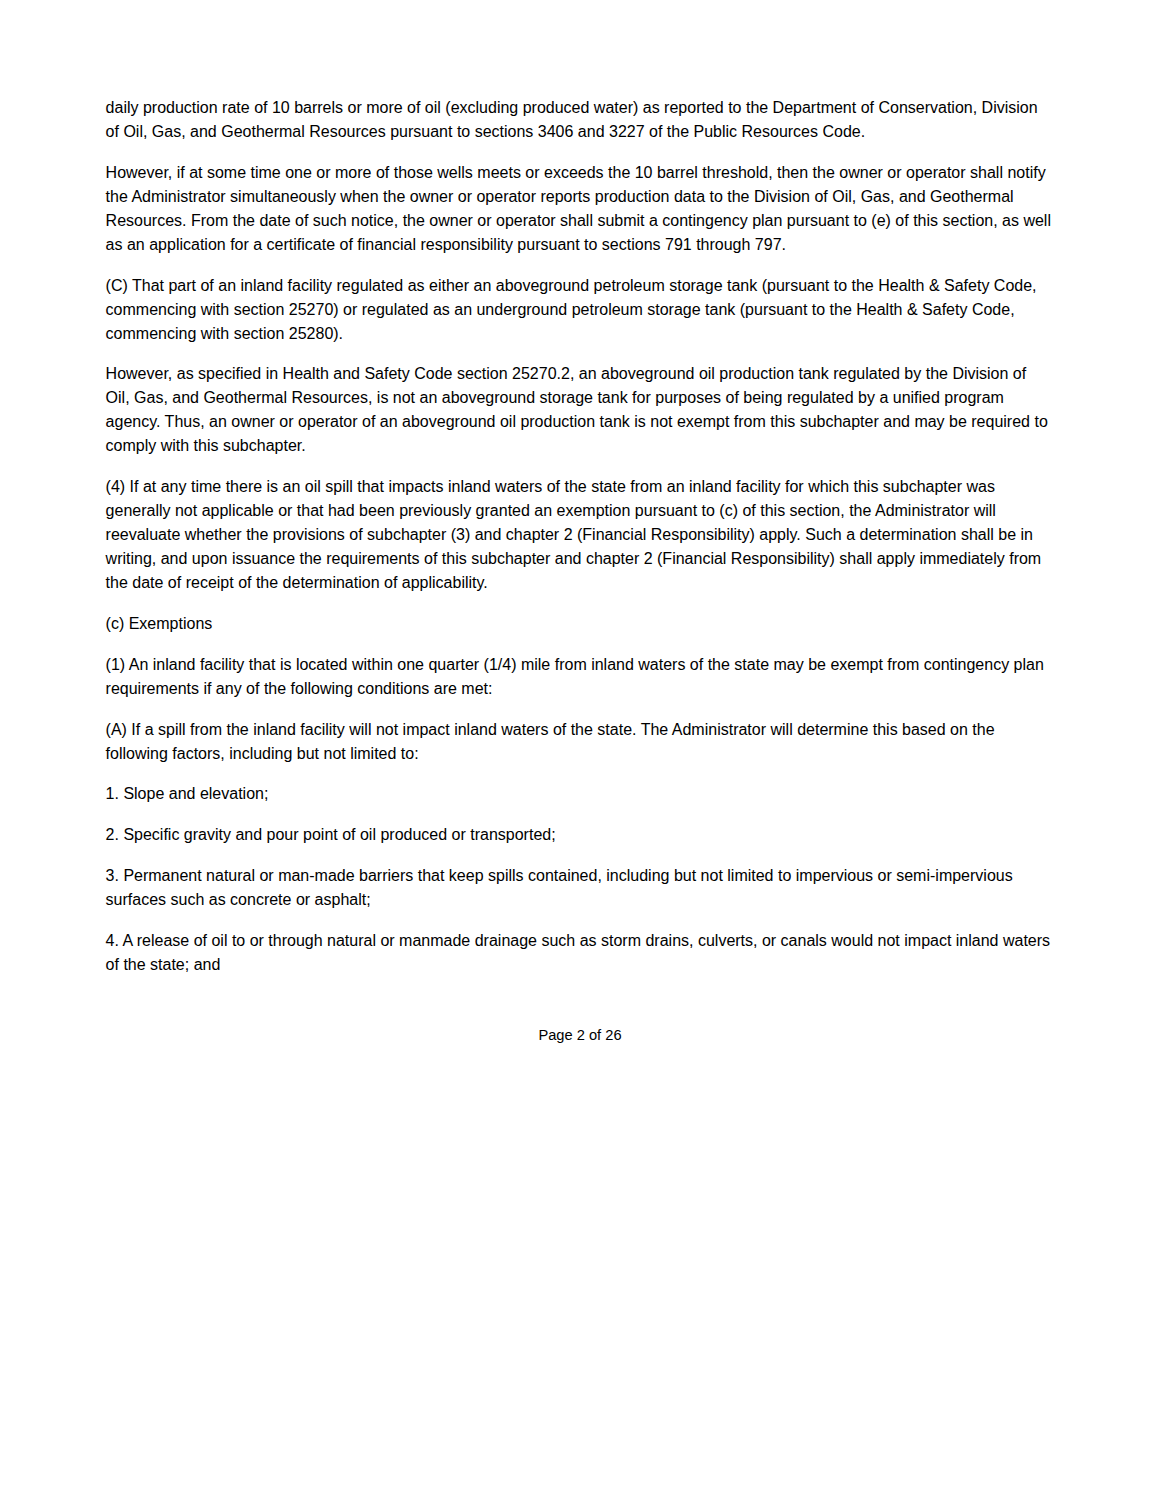daily production rate of 10 barrels or more of oil (excluding produced water) as reported to the Department of Conservation, Division of Oil, Gas, and Geothermal Resources pursuant to sections 3406 and 3227 of the Public Resources Code.
However, if at some time one or more of those wells meets or exceeds the 10 barrel threshold, then the owner or operator shall notify the Administrator simultaneously when the owner or operator reports production data to the Division of Oil, Gas, and Geothermal Resources. From the date of such notice, the owner or operator shall submit a contingency plan pursuant to (e) of this section, as well as an application for a certificate of financial responsibility pursuant to sections 791 through 797.
(C) That part of an inland facility regulated as either an aboveground petroleum storage tank (pursuant to the Health & Safety Code, commencing with section 25270) or regulated as an underground petroleum storage tank (pursuant to the Health & Safety Code, commencing with section 25280).
However, as specified in Health and Safety Code section 25270.2, an aboveground oil production tank regulated by the Division of Oil, Gas, and Geothermal Resources, is not an aboveground storage tank for purposes of being regulated by a unified program agency. Thus, an owner or operator of an aboveground oil production tank is not exempt from this subchapter and may be required to comply with this subchapter.
(4) If at any time there is an oil spill that impacts inland waters of the state from an inland facility for which this subchapter was generally not applicable or that had been previously granted an exemption pursuant to (c) of this section, the Administrator will reevaluate whether the provisions of subchapter (3) and chapter 2 (Financial Responsibility) apply. Such a determination shall be in writing, and upon issuance the requirements of this subchapter and chapter 2 (Financial Responsibility) shall apply immediately from the date of receipt of the determination of applicability.
(c) Exemptions
(1) An inland facility that is located within one quarter (1/4) mile from inland waters of the state may be exempt from contingency plan requirements if any of the following conditions are met:
(A) If a spill from the inland facility will not impact inland waters of the state. The Administrator will determine this based on the following factors, including but not limited to:
1. Slope and elevation;
2. Specific gravity and pour point of oil produced or transported;
3. Permanent natural or man-made barriers that keep spills contained, including but not limited to impervious or semi-impervious surfaces such as concrete or asphalt;
4. A release of oil to or through natural or manmade drainage such as storm drains, culverts, or canals would not impact inland waters of the state; and
Page 2 of 26